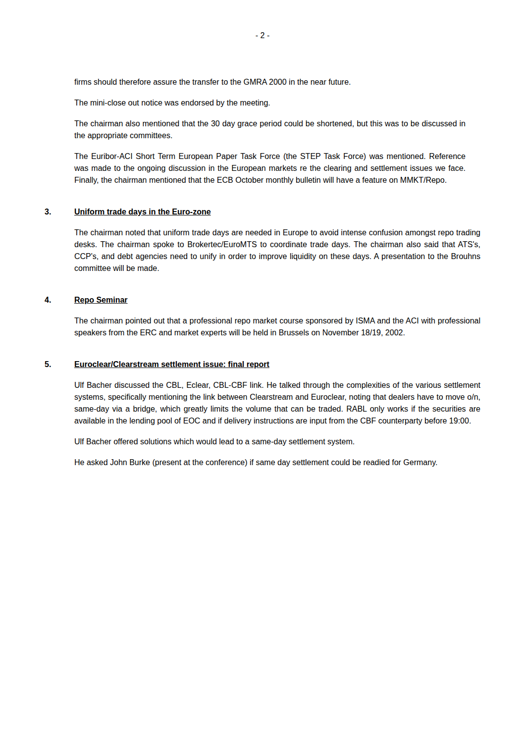- 2 -
firms should therefore assure the transfer to the GMRA 2000 in the near future.
The mini-close out notice was endorsed by the meeting.
The chairman also mentioned that the 30 day grace period could be shortened, but this was to be discussed in the appropriate committees.
The Euribor-ACI Short Term European Paper Task Force (the STEP Task Force) was mentioned. Reference was made to the ongoing discussion in the European markets re the clearing and settlement issues we face. Finally, the chairman mentioned that the ECB October monthly bulletin will have a feature on MMKT/Repo.
3. Uniform trade days in the Euro-zone
The chairman noted that uniform trade days are needed in Europe to avoid intense confusion amongst repo trading desks. The chairman spoke to Brokertec/EuroMTS to coordinate trade days. The chairman also said that ATS's, CCP's, and debt agencies need to unify in order to improve liquidity on these days. A presentation to the Brouhns committee will be made.
4. Repo Seminar
The chairman pointed out that a professional repo market course sponsored by ISMA and the ACI with professional speakers from the ERC and market experts will be held in Brussels on November 18/19, 2002.
5. Euroclear/Clearstream settlement issue: final report
Ulf Bacher discussed the CBL, Eclear, CBL-CBF link. He talked through the complexities of the various settlement systems, specifically mentioning the link between Clearstream and Euroclear, noting that dealers have to move o/n, same-day via a bridge, which greatly limits the volume that can be traded. RABL only works if the securities are available in the lending pool of EOC and if delivery instructions are input from the CBF counterparty before 19:00.
Ulf Bacher offered solutions which would lead to a same-day settlement system.
He asked John Burke (present at the conference) if same day settlement could be readied for Germany.